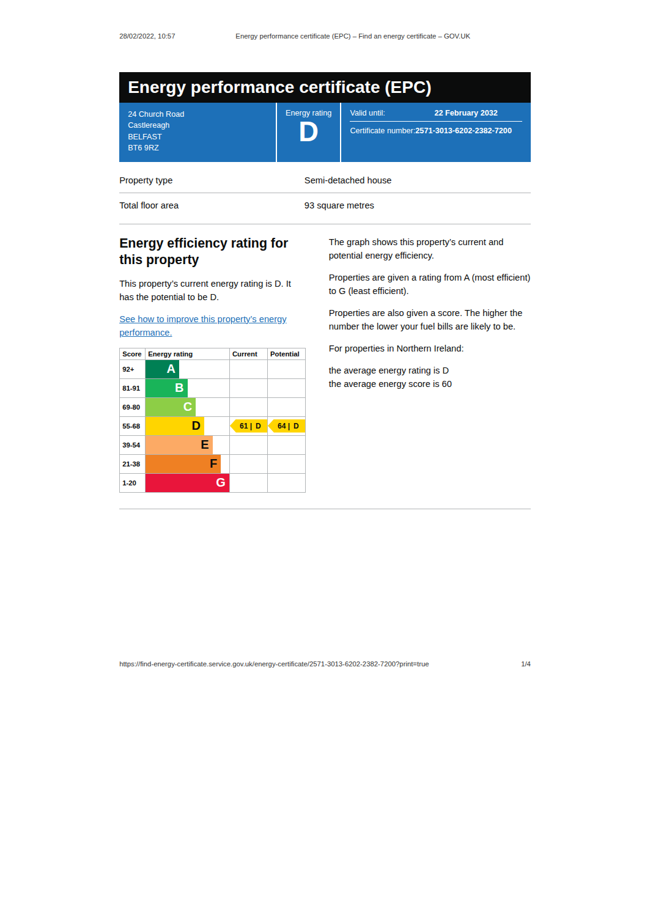28/02/2022, 10:57
Energy performance certificate (EPC) – Find an energy certificate – GOV.UK
Energy performance certificate (EPC)
24 Church Road
Castlereagh
BELFAST
BT6 9RZ
Energy rating D
Valid until: 22 February 2032
Certificate number: 2571-3013-6202-2382-7200
| Property type | Semi-detached house |
| Total floor area | 93 square metres |
Energy efficiency rating for this property
This property’s current energy rating is D. It has the potential to be D.
See how to improve this property’s energy performance.
| Score | Energy rating | Current | Potential |
| --- | --- | --- | --- |
| 92+ | A | | |
| 81-91 | B | | |
| 69-80 | C | | |
| 55-68 | D | 61 / D | 64 / D |
| 39-54 | E | | |
| 21-38 | F | | |
| 1-20 | G | | |
The graph shows this property’s current and potential energy efficiency.
Properties are given a rating from A (most efficient) to G (least efficient).
Properties are also given a score. The higher the number the lower your fuel bills are likely to be.
For properties in Northern Ireland:
the average energy rating is D
the average energy score is 60
https://find-energy-certificate.service.gov.uk/energy-certificate/2571-3013-6202-2382-7200?print=true 1/4